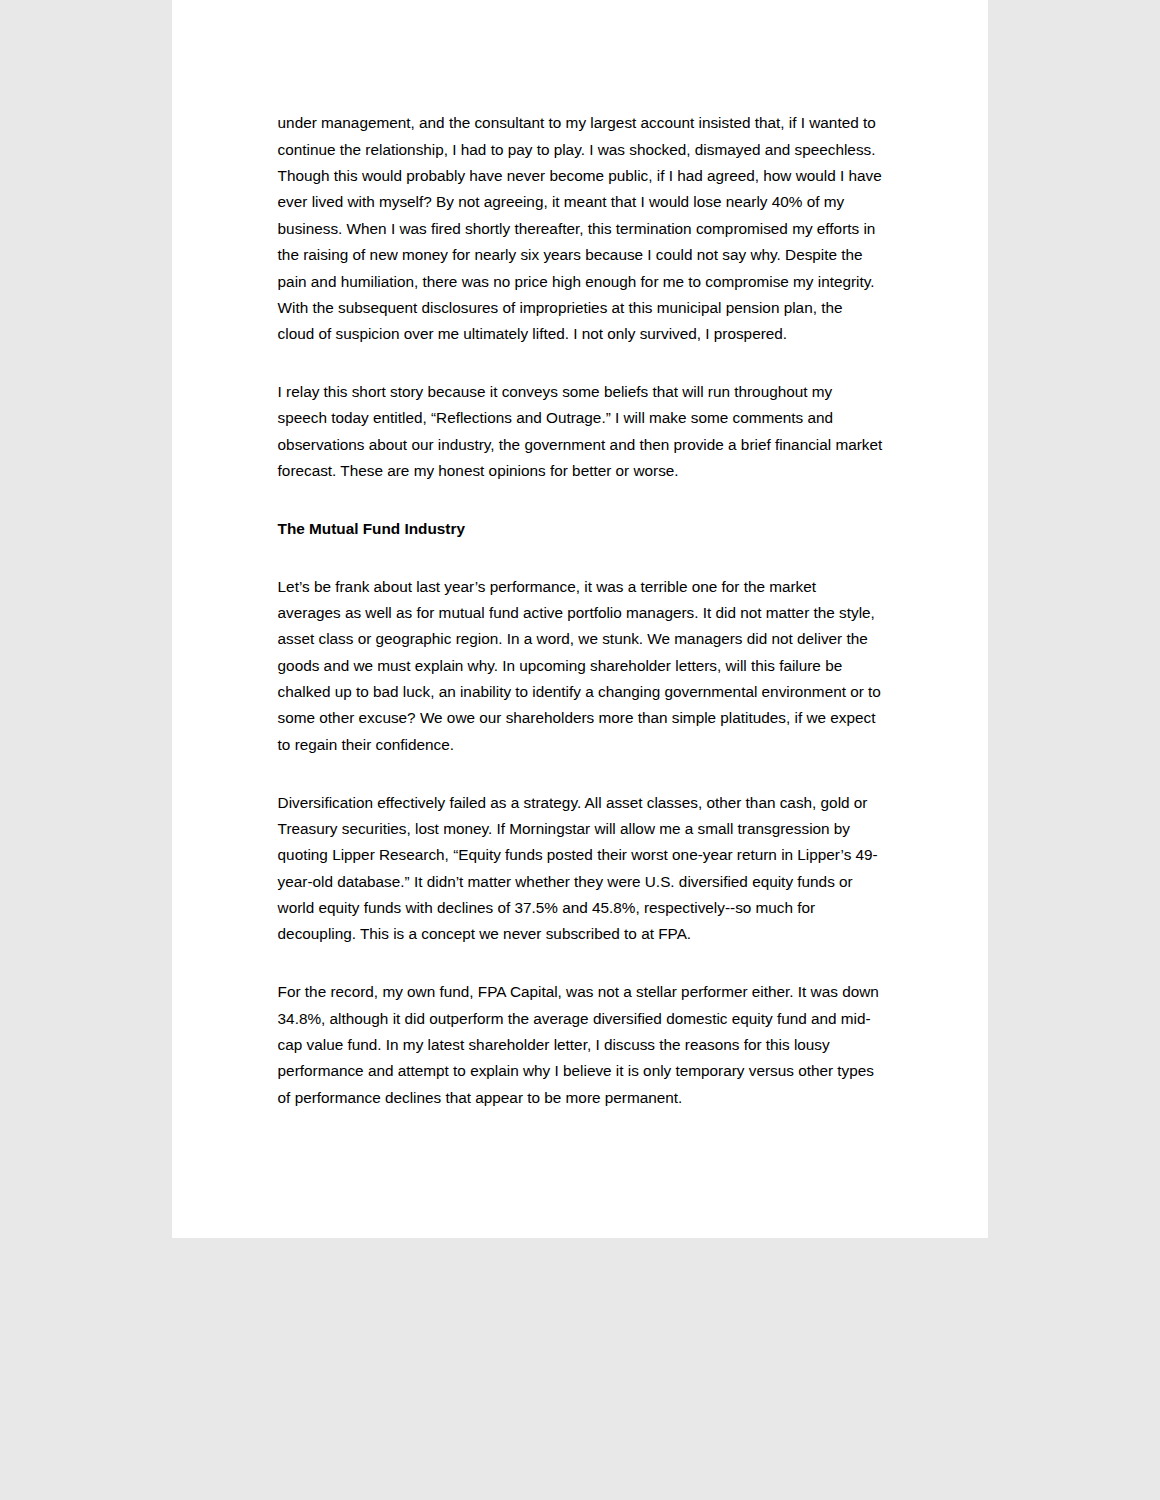under management, and the consultant to my largest account insisted that, if I wanted to continue the relationship, I had to pay to play. I was shocked, dismayed and speechless. Though this would probably have never become public, if I had agreed, how would I have ever lived with myself? By not agreeing, it meant that I would lose nearly 40% of my business. When I was fired shortly thereafter, this termination compromised my efforts in the raising of new money for nearly six years because I could not say why. Despite the pain and humiliation, there was no price high enough for me to compromise my integrity. With the subsequent disclosures of improprieties at this municipal pension plan, the cloud of suspicion over me ultimately lifted. I not only survived, I prospered.
I relay this short story because it conveys some beliefs that will run throughout my speech today entitled, “Reflections and Outrage.” I will make some comments and observations about our industry, the government and then provide a brief financial market forecast. These are my honest opinions for better or worse.
The Mutual Fund Industry
Let’s be frank about last year’s performance, it was a terrible one for the market averages as well as for mutual fund active portfolio managers. It did not matter the style, asset class or geographic region. In a word, we stunk. We managers did not deliver the goods and we must explain why. In upcoming shareholder letters, will this failure be chalked up to bad luck, an inability to identify a changing governmental environment or to some other excuse? We owe our shareholders more than simple platitudes, if we expect to regain their confidence.
Diversification effectively failed as a strategy. All asset classes, other than cash, gold or Treasury securities, lost money. If Morningstar will allow me a small transgression by quoting Lipper Research, “Equity funds posted their worst one-year return in Lipper’s 49-year-old database.” It didn’t matter whether they were U.S. diversified equity funds or world equity funds with declines of 37.5% and 45.8%, respectively--so much for decoupling. This is a concept we never subscribed to at FPA.
For the record, my own fund, FPA Capital, was not a stellar performer either. It was down 34.8%, although it did outperform the average diversified domestic equity fund and mid-cap value fund. In my latest shareholder letter, I discuss the reasons for this lousy performance and attempt to explain why I believe it is only temporary versus other types of performance declines that appear to be more permanent.